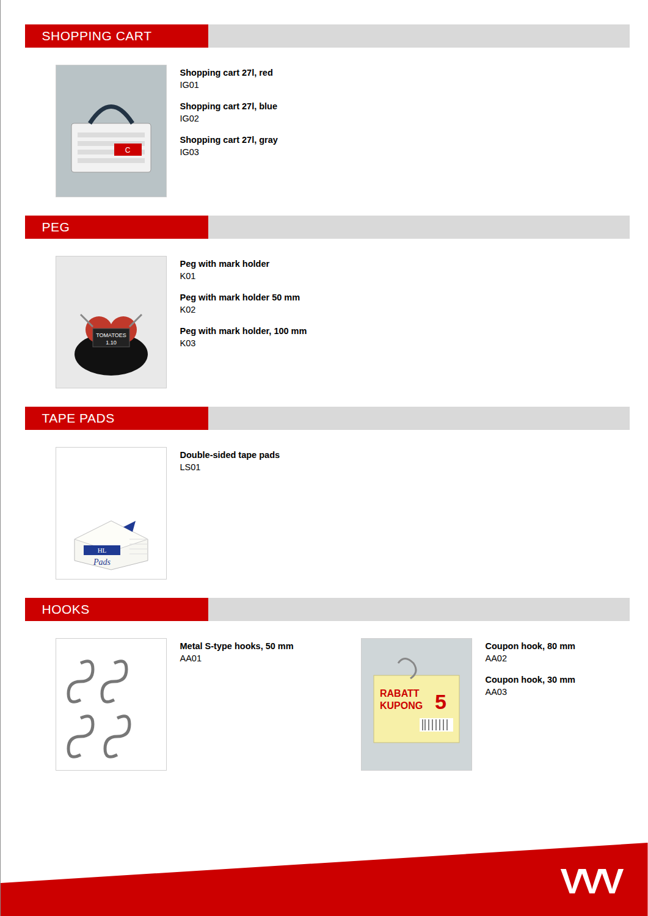SHOPPING CART
Shopping cart 27l, red IG01
Shopping cart 27l, blue IG02
Shopping cart 27l, gray IG03
PEG
Peg with mark holder K01
Peg with mark holder 50 mm K02
Peg with mark holder, 100 mm K03
TAPE PADS
Double-sided tape pads LS01
HOOKS
Metal S-type hooks, 50 mm AA01
Coupon hook, 80 mm AA02
Coupon hook, 30 mm AA03
VVV